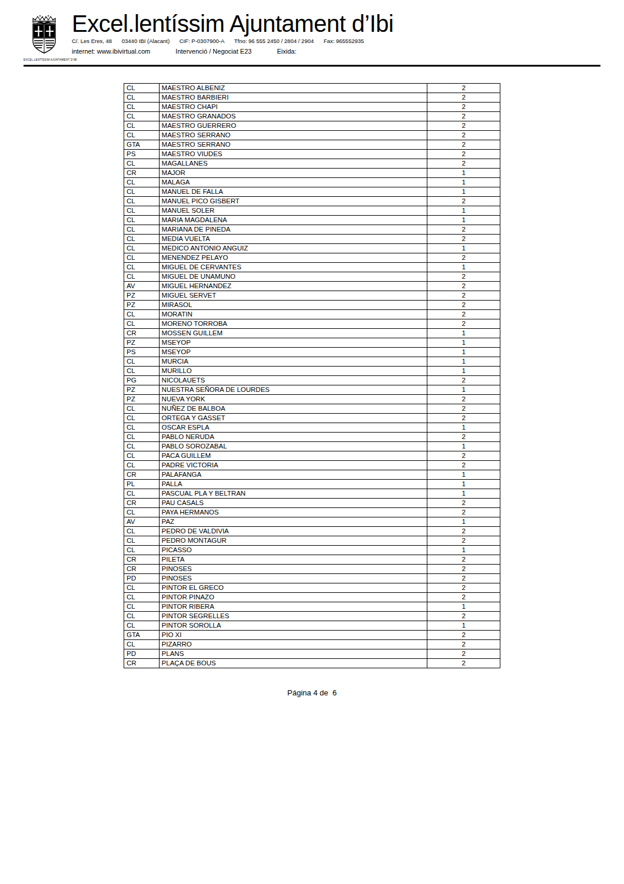EXCEL.LENTÍSSIM AJUNTAMENT D'IBI
Excel.lentíssim Ajuntament d’Ibi
C/. Les Eres, 48 03440 IBI (Alacant) CIF: P-0307900-A Tfno: 96 555 2450 / 2804 / 2904 Fax: 965552935
internet: www.ibivirtual.com Intervenció / Negociat E23 Eixida:
| CL | MAESTRO ALBENIZ | 2 |
| CL | MAESTRO BARBIERI | 2 |
| CL | MAESTRO CHAPI | 2 |
| CL | MAESTRO GRANADOS | 2 |
| CL | MAESTRO GUERRERO | 2 |
| CL | MAESTRO SERRANO | 2 |
| GTA | MAESTRO SERRANO | 2 |
| PS | MAESTRO VIUDES | 2 |
| CL | MAGALLANES | 2 |
| CR | MAJOR | 1 |
| CL | MALAGA | 1 |
| CL | MANUEL DE FALLA | 1 |
| CL | MANUEL PICO GISBERT | 2 |
| CL | MANUEL SOLER | 1 |
| CL | MARIA MAGDALENA | 1 |
| CL | MARIANA DE PINEDA | 2 |
| CL | MEDIA VUELTA | 2 |
| CL | MEDICO ANTONIO ANGUIZ | 1 |
| CL | MENENDEZ PELAYO | 2 |
| CL | MIGUEL DE CERVANTES | 1 |
| CL | MIGUEL DE UNAMUNO | 2 |
| AV | MIGUEL HERNANDEZ | 2 |
| PZ | MIGUEL SERVET | 2 |
| PZ | MIRASOL | 2 |
| CL | MORATIN | 2 |
| CL | MORENO TORROBA | 2 |
| CR | MOSSEN GUILLEM | 1 |
| PZ | MSEYOP | 1 |
| PS | MSEYOP | 1 |
| CL | MURCIA | 1 |
| CL | MURILLO | 1 |
| PG | NICOLAUETS | 2 |
| PZ | NUESTRA SEÑORA DE LOURDES | 1 |
| PZ | NUEVA YORK | 2 |
| CL | NUÑEZ DE BALBOA | 2 |
| CL | ORTEGA Y GASSET | 2 |
| CL | OSCAR ESPLA | 1 |
| CL | PABLO NERUDA | 2 |
| CL | PABLO SOROZABAL | 1 |
| CL | PACA GUILLEM | 2 |
| CL | PADRE VICTORIA | 2 |
| CR | PALAFANGA | 1 |
| PL | PALLA | 1 |
| CL | PASCUAL PLA Y BELTRAN | 1 |
| CR | PAU CASALS | 2 |
| CL | PAYA HERMANOS | 2 |
| AV | PAZ | 1 |
| CL | PEDRO DE VALDIVIA | 2 |
| CL | PEDRO MONTAGUR | 2 |
| CL | PICASSO | 1 |
| CR | PILETA | 2 |
| CR | PINOSES | 2 |
| PD | PINOSES | 2 |
| CL | PINTOR EL GRECO | 2 |
| CL | PINTOR PINAZO | 2 |
| CL | PINTOR RIBERA | 1 |
| CL | PINTOR SEGRELLES | 2 |
| CL | PINTOR SOROLLA | 1 |
| GTA | PIO XI | 2 |
| CL | PIZARRO | 2 |
| PD | PLANS | 2 |
| CR | PLAÇA DE BOUS | 2 |
Página 4 de 6